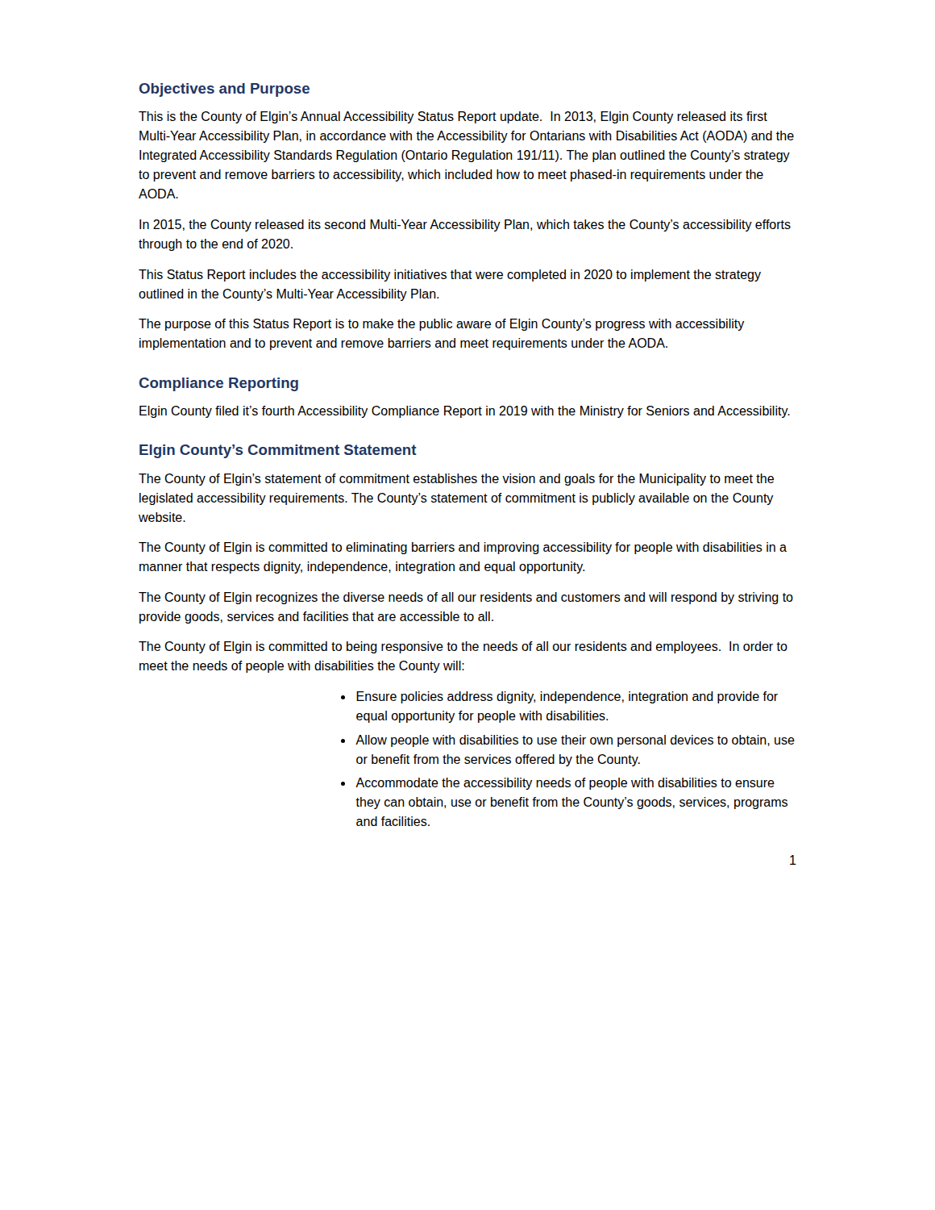Objectives and Purpose
This is the County of Elgin’s Annual Accessibility Status Report update. In 2013, Elgin County released its first Multi-Year Accessibility Plan, in accordance with the Accessibility for Ontarians with Disabilities Act (AODA) and the Integrated Accessibility Standards Regulation (Ontario Regulation 191/11). The plan outlined the County’s strategy to prevent and remove barriers to accessibility, which included how to meet phased-in requirements under the AODA.
In 2015, the County released its second Multi-Year Accessibility Plan, which takes the County’s accessibility efforts through to the end of 2020.
This Status Report includes the accessibility initiatives that were completed in 2020 to implement the strategy outlined in the County’s Multi-Year Accessibility Plan.
The purpose of this Status Report is to make the public aware of Elgin County’s progress with accessibility implementation and to prevent and remove barriers and meet requirements under the AODA.
Compliance Reporting
Elgin County filed it’s fourth Accessibility Compliance Report in 2019 with the Ministry for Seniors and Accessibility.
Elgin County’s Commitment Statement
The County of Elgin’s statement of commitment establishes the vision and goals for the Municipality to meet the legislated accessibility requirements. The County’s statement of commitment is publicly available on the County website.
The County of Elgin is committed to eliminating barriers and improving accessibility for people with disabilities in a manner that respects dignity, independence, integration and equal opportunity.
The County of Elgin recognizes the diverse needs of all our residents and customers and will respond by striving to provide goods, services and facilities that are accessible to all.
The County of Elgin is committed to being responsive to the needs of all our residents and employees. In order to meet the needs of people with disabilities the County will:
Ensure policies address dignity, independence, integration and provide for equal opportunity for people with disabilities.
Allow people with disabilities to use their own personal devices to obtain, use or benefit from the services offered by the County.
Accommodate the accessibility needs of people with disabilities to ensure they can obtain, use or benefit from the County’s goods, services, programs and facilities.
1